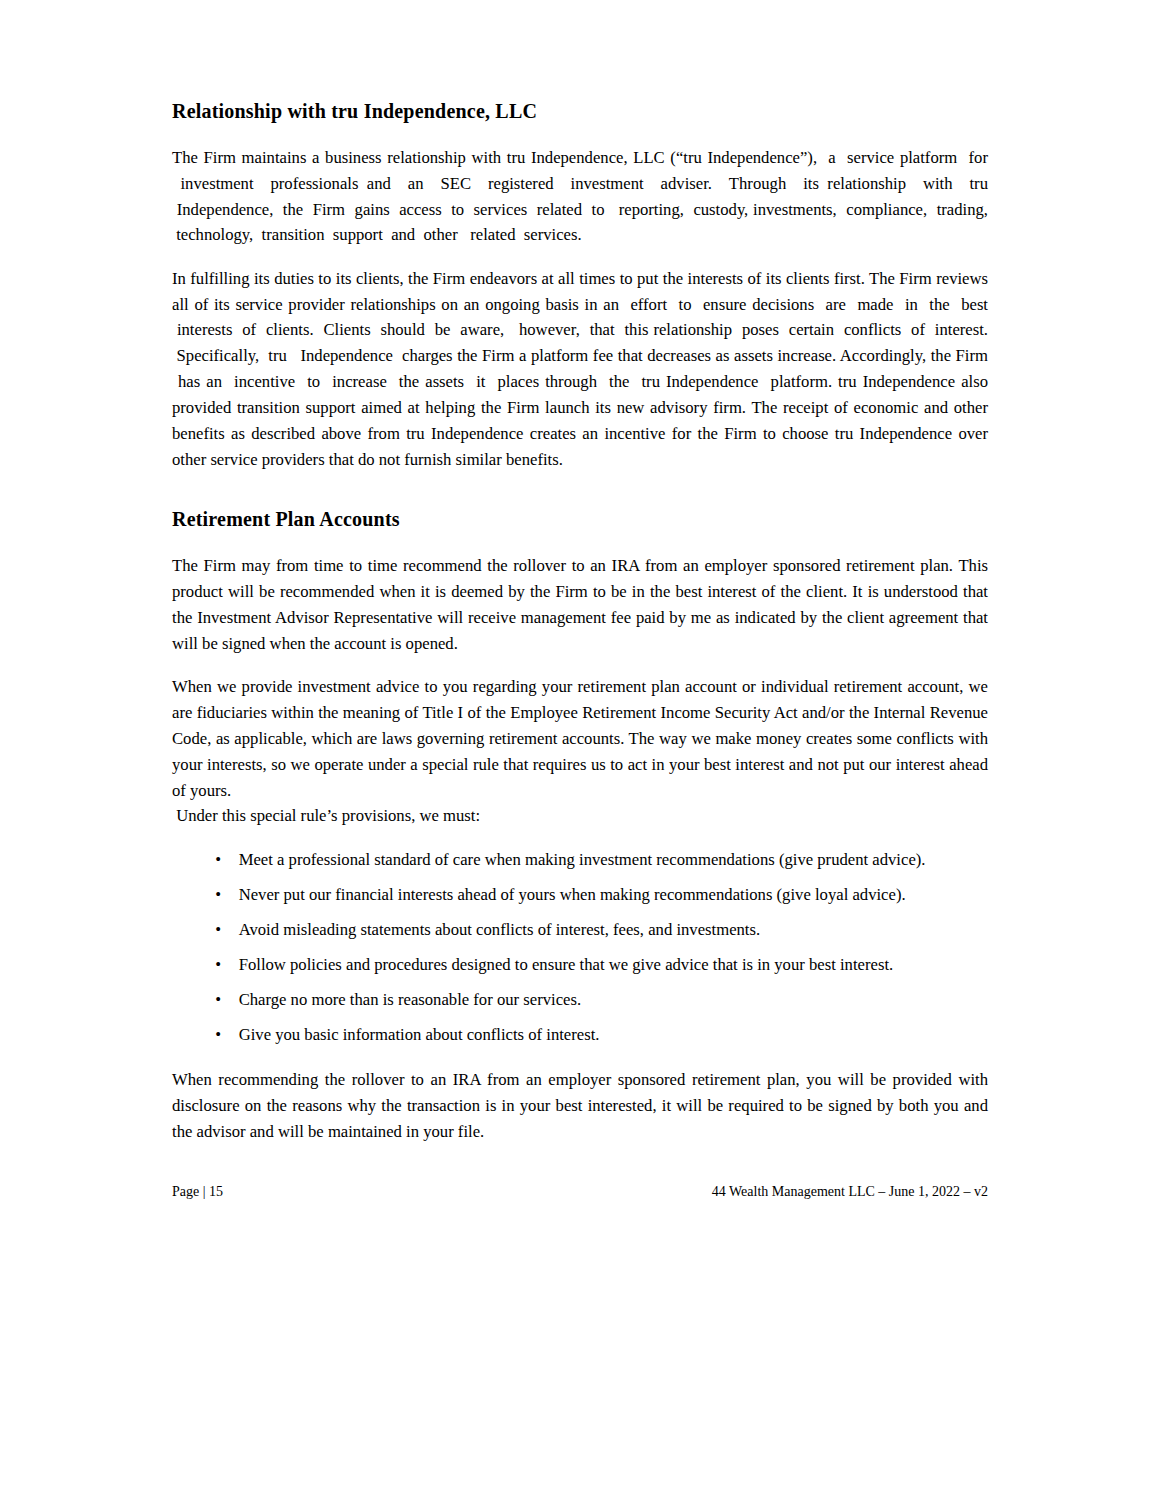Relationship with tru Independence, LLC
The Firm maintains a business relationship with tru Independence, LLC (“tru Independence”), a service platform for investment professionals and an SEC registered investment adviser. Through its relationship with tru Independence, the Firm gains access to services related to reporting, custody, investments, compliance, trading, technology, transition support and other related services.
In fulfilling its duties to its clients, the Firm endeavors at all times to put the interests of its clients first. The Firm reviews all of its service provider relationships on an ongoing basis in an effort to ensure decisions are made in the best interests of clients. Clients should be aware, however, that this relationship poses certain conflicts of interest. Specifically, tru Independence charges the Firm a platform fee that decreases as assets increase. Accordingly, the Firm has an incentive to increase the assets it places through the tru Independence platform. tru Independence also provided transition support aimed at helping the Firm launch its new advisory firm. The receipt of economic and other benefits as described above from tru Independence creates an incentive for the Firm to choose tru Independence over other service providers that do not furnish similar benefits.
Retirement Plan Accounts
The Firm may from time to time recommend the rollover to an IRA from an employer sponsored retirement plan. This product will be recommended when it is deemed by the Firm to be in the best interest of the client. It is understood that the Investment Advisor Representative will receive management fee paid by me as indicated by the client agreement that will be signed when the account is opened.
When we provide investment advice to you regarding your retirement plan account or individual retirement account, we are fiduciaries within the meaning of Title I of the Employee Retirement Income Security Act and/or the Internal Revenue Code, as applicable, which are laws governing retirement accounts. The way we make money creates some conflicts with your interests, so we operate under a special rule that requires us to act in your best interest and not put our interest ahead of yours.
Under this special rule’s provisions, we must:
Meet a professional standard of care when making investment recommendations (give prudent advice).
Never put our financial interests ahead of yours when making recommendations (give loyal advice).
Avoid misleading statements about conflicts of interest, fees, and investments.
Follow policies and procedures designed to ensure that we give advice that is in your best interest.
Charge no more than is reasonable for our services.
Give you basic information about conflicts of interest.
When recommending the rollover to an IRA from an employer sponsored retirement plan, you will be provided with disclosure on the reasons why the transaction is in your best interested, it will be required to be signed by both you and the advisor and will be maintained in your file.
Page | 15
44 Wealth Management LLC – June 1, 2022 – v2